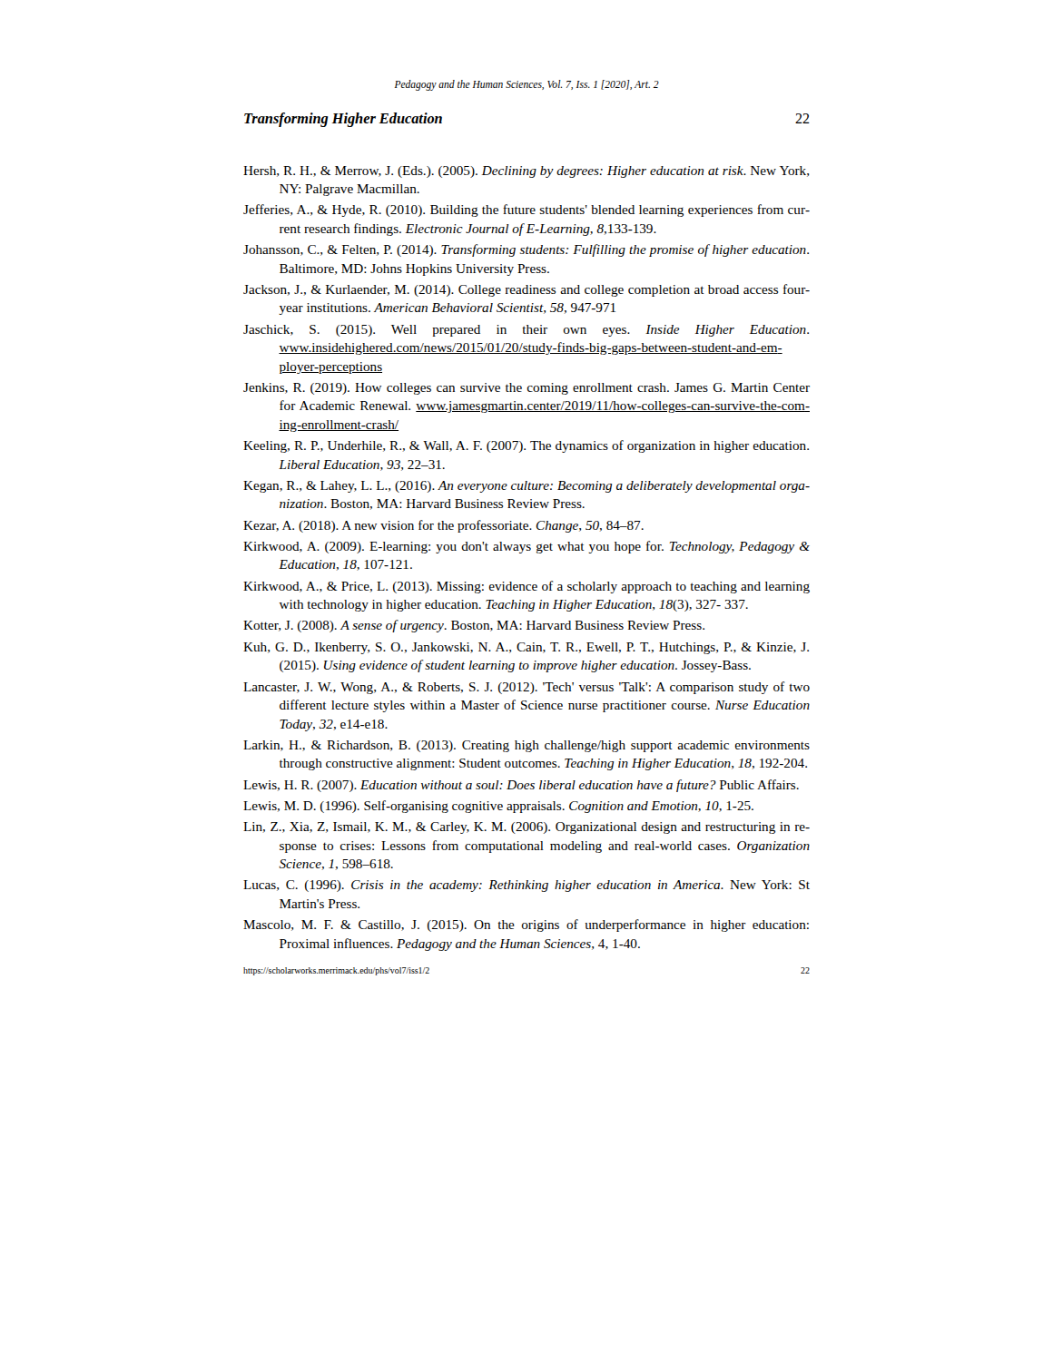Pedagogy and the Human Sciences, Vol. 7, Iss. 1 [2020], Art. 2
Transforming Higher Education 22
Hersh, R. H., & Merrow, J. (Eds.). (2005). Declining by degrees: Higher education at risk. New York, NY: Palgrave Macmillan.
Jefferies, A., & Hyde, R. (2010). Building the future students' blended learning experiences from current research findings. Electronic Journal of E-Learning, 8,133-139.
Johansson, C., & Felten, P. (2014). Transforming students: Fulfilling the promise of higher education. Baltimore, MD: Johns Hopkins University Press.
Jackson, J., & Kurlaender, M. (2014). College readiness and college completion at broad access four-year institutions. American Behavioral Scientist, 58, 947-971
Jaschick, S. (2015). Well prepared in their own eyes. Inside Higher Education. www.insidehighered.com/news/2015/01/20/study-finds-big-gaps-between-student-and-employer-perceptions
Jenkins, R. (2019). How colleges can survive the coming enrollment crash. James G. Martin Center for Academic Renewal. www.jamesgmartin.center/2019/11/how-colleges-can-survive-the-coming-enrollment-crash/
Keeling, R. P., Underhile, R., & Wall, A. F. (2007). The dynamics of organization in higher education. Liberal Education, 93, 22–31.
Kegan, R., & Lahey, L. L., (2016). An everyone culture: Becoming a deliberately developmental organization. Boston, MA: Harvard Business Review Press.
Kezar, A. (2018). A new vision for the professoriate. Change, 50, 84–87.
Kirkwood, A. (2009). E-learning: you don't always get what you hope for. Technology, Pedagogy & Education, 18, 107-121.
Kirkwood, A., & Price, L. (2013). Missing: evidence of a scholarly approach to teaching and learning with technology in higher education. Teaching in Higher Education, 18(3), 327- 337.
Kotter, J. (2008). A sense of urgency. Boston, MA: Harvard Business Review Press.
Kuh, G. D., Ikenberry, S. O., Jankowski, N. A., Cain, T. R., Ewell, P. T., Hutchings, P., & Kinzie, J. (2015). Using evidence of student learning to improve higher education. Jossey-Bass.
Lancaster, J. W., Wong, A., & Roberts, S. J. (2012). 'Tech' versus 'Talk': A comparison study of two different lecture styles within a Master of Science nurse practitioner course. Nurse Education Today, 32, e14-e18.
Larkin, H., & Richardson, B. (2013). Creating high challenge/high support academic environments through constructive alignment: Student outcomes. Teaching in Higher Education, 18, 192-204.
Lewis, H. R. (2007). Education without a soul: Does liberal education have a future? Public Affairs.
Lewis, M. D. (1996). Self-organising cognitive appraisals. Cognition and Emotion, 10, 1-25.
Lin, Z., Xia, Z, Ismail, K. M., & Carley, K. M. (2006). Organizational design and restructuring in response to crises: Lessons from computational modeling and real-world cases. Organization Science, 1, 598–618.
Lucas, C. (1996). Crisis in the academy: Rethinking higher education in America. New York: St Martin's Press.
Mascolo, M. F. & Castillo, J. (2015). On the origins of underperformance in higher education: Proximal influences. Pedagogy and the Human Sciences, 4, 1-40.
https://scholarworks.merrimack.edu/phs/vol7/iss1/2 22